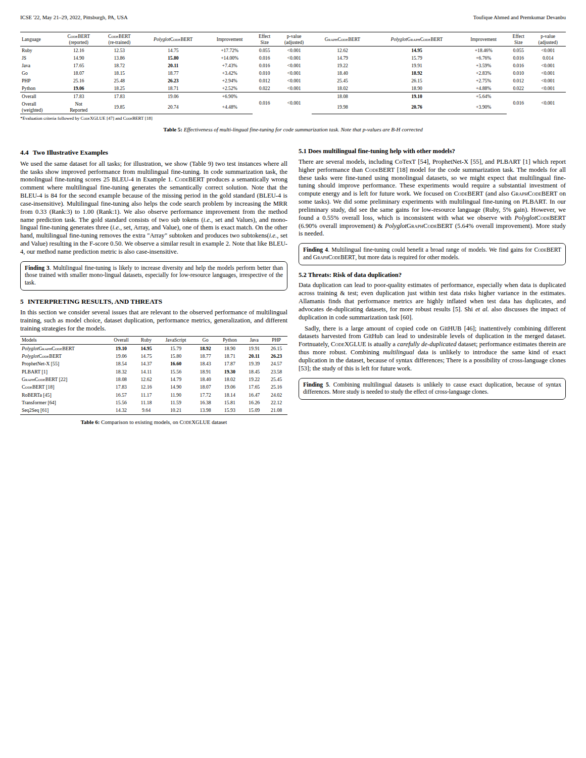ICSE '22, May 21–29, 2022, Pittsburgh, PA, USA
Toufique Ahmed and Premkumar Devanbu
| Language | CodeBERT (reported) | CodeBERT (re-trained) | Polyglot CodeBERT | Improvement | Effect Size | p-value (adjusted) | GraphCodeBERT | Polyglot GraphCodeBERT | Improvement | Effect Size | p-value (adjusted) |
| --- | --- | --- | --- | --- | --- | --- | --- | --- | --- | --- | --- |
| Ruby | 12.16 | 12.53 | 14.75 | +17.72% | 0.055 | <0.001 | 12.62 | 14.95 | +18.46% | 0.055 | <0.001 |
| JS | 14.90 | 13.86 | 15.80 | +14.00% | 0.016 | <0.001 | 14.79 | 15.79 | +6.76% | 0.016 | 0.014 |
| Java | 17.65 | 18.72 | 20.11 | +7.43% | 0.016 | <0.001 | 19.22 | 19.91 | +3.59% | 0.016 | <0.001 |
| Go | 18.07 | 18.15 | 18.77 | +3.42% | 0.010 | <0.001 | 18.40 | 18.92 | +2.83% | 0.010 | <0.001 |
| PHP | 25.16 | 25.48 | 26.23 | +2.94% | 0.012 | <0.001 | 25.45 | 26.15 | +2.75% | 0.012 | <0.001 |
| Python | 19.06 | 18.25 | 18.71 | +2.52% | 0.022 | <0.001 | 18.02 | 18.90 | +4.88% | 0.022 | <0.001 |
| Overall | 17.83 | 17.83 | 19.06 | +6.90% | 0.016 | <0.001 | 18.08 | 19.10 | +5.64% | 0.016 | <0.001 |
| Overall (weighted) | Not Reported | 19.85 | 20.74 | +4.48% | 19.98 | 20.76 | +3.90% |
*Evaluation criteria followed by CodeXGLUE [47] and CodeBERT [18]
Table 5: Effectiveness of multi-lingual fine-tuning for code summarization task. Note that p-values are B-H corrected
4.4 Two Illustrative Examples
We used the same dataset for all tasks; for illustration, we show (Table 9) two test instances where all the tasks show improved performance from multilingual fine-tuning. In code summarization task, the monolingual fine-tuning scores 25 BLEU-4 in Example 1. CodeBERT produces a semantically wrong comment where multilingual fine-tuning generates the semantically correct solution. Note that the BLEU-4 is 84 for the second example because of the missing period in the gold standard (BLEU-4 is case-insensitive). Multilingual fine-tuning also helps the code search problem by increasing the MRR from 0.33 (Rank:3) to 1.00 (Rank:1). We also observe performance improvement from the method name prediction task. The gold standard consists of two sub tokens (i.e., set and Values), and mono-lingual fine-tuning generates three (i.e., set, Array, and Value), one of them is exact match. On the other hand, multilingual fine-tuning removes the extra "Array" subtoken and produces two subtokens(i.e., set and Value) resulting in the F-score 0.50. We observe a similar result in example 2. Note that like BLEU-4, our method name prediction metric is also case-insensitive.
Finding 3. Multilingual fine-tuning is likely to increase diversity and help the models perform better than those trained with smaller mono-lingual datasets, especially for low-resource languages, irrespective of the task.
5 INTERPRETING RESULTS, AND THREATS
In this section we consider several issues that are relevant to the observed performance of multilingual training, such as model choice, dataset duplication, performance metrics, generalization, and different training strategies for the models.
| Models | Overall | Ruby | JavaScript | Go | Python | Java | PHP |
| --- | --- | --- | --- | --- | --- | --- | --- |
| Polyglot GraphCodeBERT | 19.10 | 14.95 | 15.79 | 18.92 | 18.90 | 19.91 | 26.15 |
| Polyglot CodeBERT | 19.06 | 14.75 | 15.80 | 18.77 | 18.71 | 20.11 | 26.23 |
| ProphetNet-X [55] | 18.54 | 14.37 | 16.60 | 18.43 | 17.87 | 19.39 | 24.57 |
| PLBART [1] | 18.32 | 14.11 | 15.56 | 18.91 | 19.30 | 18.45 | 23.58 |
| GraphCodeBERT [22] | 18.08 | 12.62 | 14.79 | 18.40 | 18.02 | 19.22 | 25.45 |
| CodeBERT [18] | 17.83 | 12.16 | 14.90 | 18.07 | 19.06 | 17.65 | 25.16 |
| RoBERTa [45] | 16.57 | 11.17 | 11.90 | 17.72 | 18.14 | 16.47 | 24.02 |
| Transformer [64] | 15.56 | 11.18 | 11.59 | 16.38 | 15.81 | 16.26 | 22.12 |
| Seq2Seq [61] | 14.32 | 9.64 | 10.21 | 13.98 | 15.93 | 15.09 | 21.08 |
Table 6: Comparison to existing models, on CodeXGLUE dataset
5.1 Does multilingual fine-tuning help with other models?
There are several models, including CoTexT [54], ProphetNet-X [55], and PLBART [1] which report higher performance than CodeBERT [18] model for the code summarization task. The models for all these tasks were fine-tuned using monolingual datasets, so we might expect that multilingual fine-tuning should improve performance. These experiments would require a substantial investment of compute energy and is left for future work. We focused on CodeBERT (and also GraphCodeBERT on some tasks). We did some preliminary experiments with multilingual fine-tuning on PLBART. In our preliminary study, did see the same gains for low-resource language (Ruby, 5% gain). However, we found a 0.55% overall loss, which is inconsistent with what we observe with Polyglot CodeBERT (6.90% overall improvement) & Polyglot GraphCodeBERT (5.64% overall improvement). More study is needed.
Finding 4. Multilingual fine-tuning could benefit a broad range of models. We find gains for CodeBERT and GraphCodeBERT, but more data is required for other models.
5.2 Threats: Risk of data duplication?
Data duplication can lead to poor-quality estimates of performance, especially when data is duplicated across training & test; even duplication just within test data risks higher variance in the estimates. Allamanis finds that performance metrics are highly inflated when test data has duplicates, and advocates de-duplicating datasets, for more robust results [5]. Shi et al. also discusses the impact of duplication in code summarization task [60].
Sadly, there is a large amount of copied code on GitHUB [46]; inattentively combining different datasets harvested from GitHub can lead to undesirable levels of duplication in the merged dataset. Fortnuately, CodeXGLUE is atually a carefully de-duplicated dataset; performance estimates therein are thus more robust. Combining multilingual data is unlikely to introduce the same kind of exact duplication in the dataset, because of syntax differences; There is a possibility of cross-language clones [53]; the study of this is left for future work.
Finding 5. Combining multilingual datasets is unlikely to cause exact duplication, because of syntax differences. More study is needed to study the effect of cross-language clones.